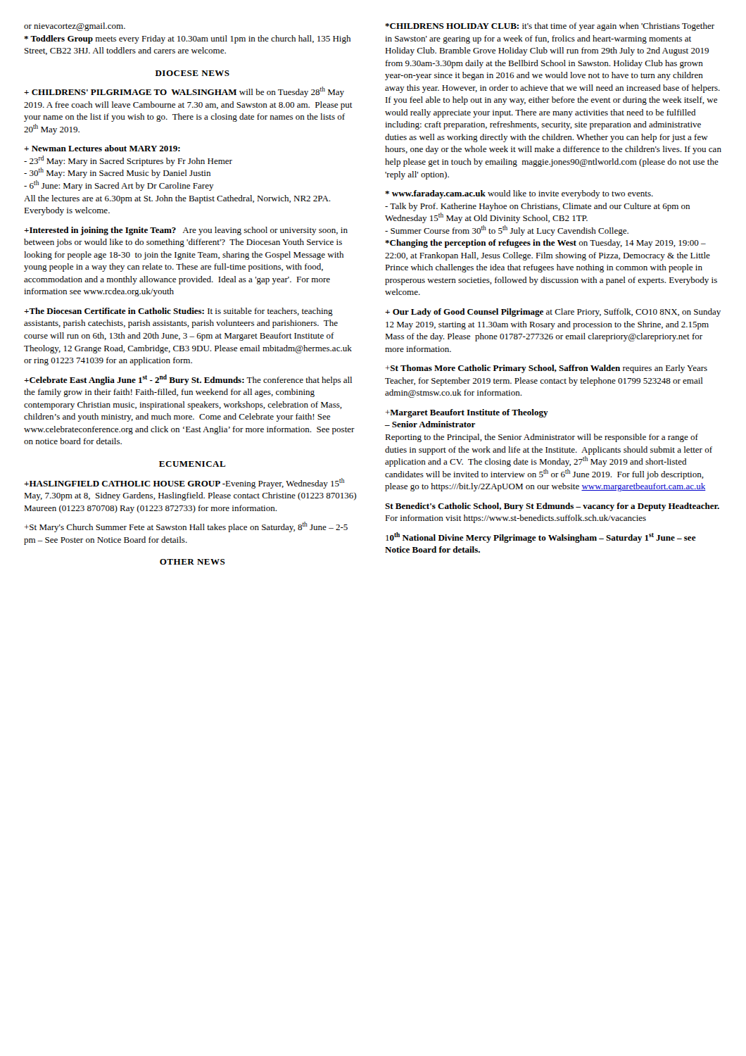or nievacortez@gmail.com.
* Toddlers Group meets every Friday at 10.30am until 1pm in the church hall, 135 High Street, CB22 3HJ. All toddlers and carers are welcome.
DIOCESE NEWS
+ CHILDRENS' PILGRIMAGE TO WALSINGHAM will be on Tuesday 28th May 2019. A free coach will leave Cambourne at 7.30 am, and Sawston at 8.00 am. Please put your name on the list if you wish to go. There is a closing date for names on the lists of 20th May 2019.
+ Newman Lectures about MARY 2019:
- 23rd May: Mary in Sacred Scriptures by Fr John Hemer
- 30th May: Mary in Sacred Music by Daniel Justin
- 6th June: Mary in Sacred Art by Dr Caroline Farey
All the lectures are at 6.30pm at St. John the Baptist Cathedral, Norwich, NR2 2PA. Everybody is welcome.
+Interested in joining the Ignite Team? Are you leaving school or university soon, in between jobs or would like to do something 'different'? The Diocesan Youth Service is looking for people age 18-30 to join the Ignite Team, sharing the Gospel Message with young people in a way they can relate to. These are full-time positions, with food, accommodation and a monthly allowance provided. Ideal as a 'gap year'. For more information see www.rcdea.org.uk/youth
+The Diocesan Certificate in Catholic Studies: It is suitable for teachers, teaching assistants, parish catechists, parish assistants, parish volunteers and parishioners. The course will run on 6th, 13th and 20th June, 3 – 6pm at Margaret Beaufort Institute of Theology, 12 Grange Road, Cambridge, CB3 9DU. Please email mbitadm@hermes.ac.uk or ring 01223 741039 for an application form.
+Celebrate East Anglia June 1st - 2nd Bury St. Edmunds: The conference that helps all the family grow in their faith! Faith-filled, fun weekend for all ages, combining contemporary Christian music, inspirational speakers, workshops, celebration of Mass, children’s and youth ministry, and much more. Come and Celebrate your faith! See www.celebrateconference.org and click on ‘East Anglia’ for more information. See poster on notice board for details.
ECUMENICAL
+HASLINGFIELD CATHOLIC HOUSE GROUP -Evening Prayer, Wednesday 15th May, 7.30pm at 8, Sidney Gardens, Haslingfield. Please contact Christine (01223 870136) Maureen (01223 870708) Ray (01223 872733) for more information.
+St Mary's Church Summer Fete at Sawston Hall takes place on Saturday, 8th June – 2-5 pm – See Poster on Notice Board for details.
OTHER NEWS
*CHILDRENS HOLIDAY CLUB: it's that time of year again when 'Christians Together in Sawston' are gearing up for a week of fun, frolics and heart-warming moments at Holiday Club. Bramble Grove Holiday Club will run from 29th July to 2nd August 2019 from 9.30am-3.30pm daily at the Bellbird School in Sawston. Holiday Club has grown year-on-year since it began in 2016 and we would love not to have to turn any children away this year. However, in order to achieve that we will need an increased base of helpers. If you feel able to help out in any way, either before the event or during the week itself, we would really appreciate your input. There are many activities that need to be fulfilled including: craft preparation, refreshments, security, site preparation and administrative duties as well as working directly with the children. Whether you can help for just a few hours, one day or the whole week it will make a difference to the children's lives. If you can help please get in touch by emailing maggie.jones90@ntlworld.com (please do not use the 'reply all' option).
* www.faraday.cam.ac.uk would like to invite everybody to two events.
- Talk by Prof. Katherine Hayhoe on Christians, Climate and our Culture at 6pm on Wednesday 15th May at Old Divinity School, CB2 1TP.
- Summer Course from 30th to 5th July at Lucy Cavendish College.
*Changing the perception of refugees in the West on Tuesday, 14 May 2019, 19:00 – 22:00, at Frankopan Hall, Jesus College. Film showing of Pizza, Democracy & the Little Prince which challenges the idea that refugees have nothing in common with people in prosperous western societies, followed by discussion with a panel of experts. Everybody is welcome.
+ Our Lady of Good Counsel Pilgrimage at Clare Priory, Suffolk, CO10 8NX, on Sunday 12 May 2019, starting at 11.30am with Rosary and procession to the Shrine, and 2.15pm Mass of the day. Please phone 01787-277326 or email clarepriory@clarepriory.net for more information.
+St Thomas More Catholic Primary School, Saffron Walden requires an Early Years Teacher, for September 2019 term. Please contact by telephone 01799 523248 or email admin@stmsw.co.uk for information.
+Margaret Beaufort Institute of Theology
– Senior Administrator
Reporting to the Principal, the Senior Administrator will be responsible for a range of duties in support of the work and life at the Institute. Applicants should submit a letter of application and a CV. The closing date is Monday, 27th May 2019 and short-listed candidates will be invited to interview on 5th or 6th June 2019. For full job description, please go to https:///bit.ly/2ZApUOM on our website www.margaretbeaufort.cam.ac.uk
St Benedict's Catholic School, Bury St Edmunds – vacancy for a Deputy Headteacher. For information visit https://www.st-benedicts.suffolk.sch.uk/vacancies
10th National Divine Mercy Pilgrimage to Walsingham – Saturday 1st June – see Notice Board for details.